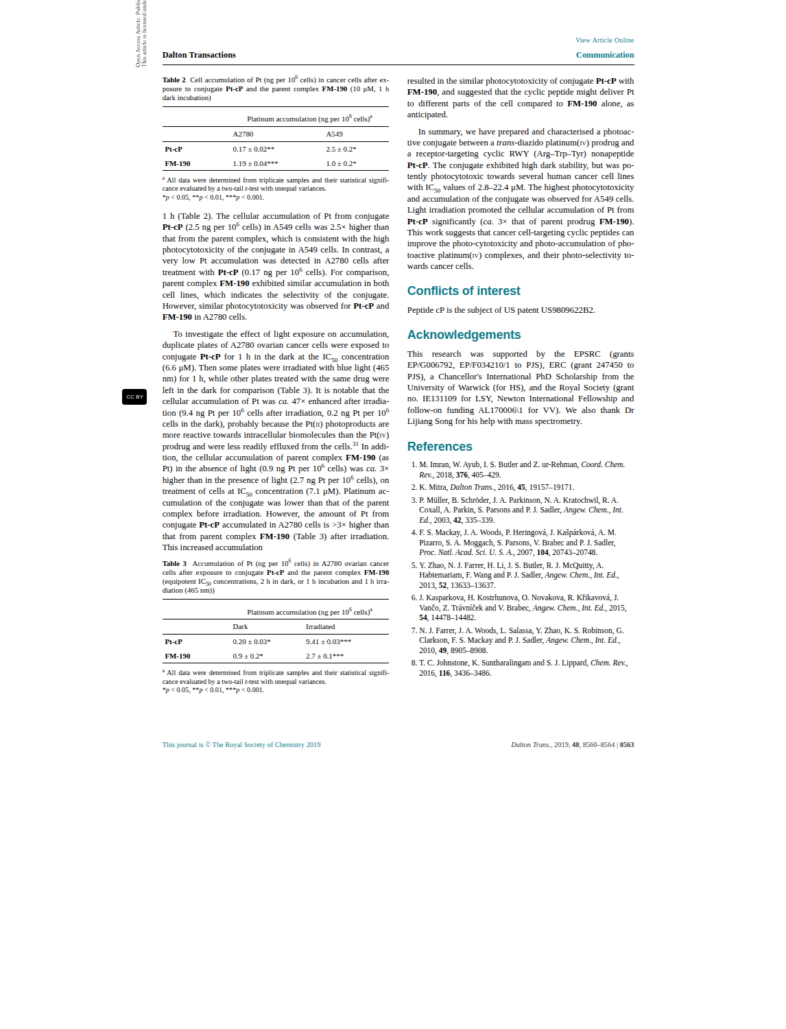Open Access Article. Published on 31 May 2019. Downloaded on 11/12/2019 11:52:34 AM.
This article is licensed under a Creative Commons Attribution 3.0 Unported Licence.
CC BY
View Article Online
Dalton Transactions
Communication
Table 2 Cell accumulation of Pt (ng per 106 cells) in cancer cells after exposure to conjugate Pt-cP and the parent complex FM-190 (10 μM, 1 h dark incubation)
| | Platinum accumulation (ng per 10 6 cells) a |
| --- | --- |
| | A2780 | A549 |
| Pt-cP | 0.17 ± 0.02** | 2.5 ± 0.2* |
| FM-190 | 1.19 ± 0.04*** | 1.0 ± 0.2* |
a All data were determined from triplicate samples and their statistical significance evaluated by a two-tail t-test with unequal variances.
*p < 0.05, **p < 0.01, ***p < 0.001.
1 h (Table 2). The cellular accumulation of Pt from conjugate Pt-cP (2.5 ng per 106 cells) in A549 cells was 2.5× higher than that from the parent complex, which is consistent with the high photocytotoxicity of the conjugate in A549 cells. In contrast, a very low Pt accumulation was detected in A2780 cells after treatment with Pt-cP (0.17 ng per 106 cells). For comparison, parent complex FM-190 exhibited similar accumulation in both cell lines, which indicates the selectivity of the conjugate. However, similar photocytotoxicity was observed for Pt-cP and FM-190 in A2780 cells.
To investigate the effect of light exposure on accumulation, duplicate plates of A2780 ovarian cancer cells were exposed to conjugate Pt-cP for 1 h in the dark at the IC50 concentration (6.6 μM). Then some plates were irradiated with blue light (465 nm) for 1 h, while other plates treated with the same drug were left in the dark for comparison (Table 3). It is notable that the cellular accumulation of Pt was ca. 47× enhanced after irradiation (9.4 ng Pt per 106 cells after irradiation, 0.2 ng Pt per 106 cells in the dark), probably because the Pt(ii) photoproducts are more reactive towards intracellular biomolecules than the Pt(iv) prodrug and were less readily effluxed from the cells.31 In addition, the cellular accumulation of parent complex FM-190 (as Pt) in the absence of light (0.9 ng Pt per 106 cells) was ca. 3× higher than in the presence of light (2.7 ng Pt per 106 cells), on treatment of cells at IC50 concentration (7.1 μM). Platinum accumulation of the conjugate was lower than that of the parent complex before irradiation. However, the amount of Pt from conjugate Pt-cP accumulated in A2780 cells is >3× higher than that from parent complex FM-190 (Table 3) after irradiation. This increased accumulation
Table 3 Accumulation of Pt (ng per 106 cells) in A2780 ovarian cancer cells after exposure to conjugate Pt-cP and the parent complex FM-190 (equipotent IC50 concentrations, 2 h in dark, or 1 h incubation and 1 h irradiation (465 nm))
| | Platinum accumulation (ng per 10 6 cells) a |
| --- | --- |
| | Dark | Irradiated |
| Pt-cP | 0.20 ± 0.03* | 9.41 ± 0.03*** |
| FM-190 | 0.9 ± 0.2* | 2.7 ± 0.1*** |
a All data were determined from triplicate samples and their statistical significance evaluated by a two-tail t-test with unequal variances.
*p < 0.05, **p < 0.01, ***p < 0.001.
resulted in the similar photocytotoxicity of conjugate Pt-cP with FM-190, and suggested that the cyclic peptide might deliver Pt to different parts of the cell compared to FM-190 alone, as anticipated.
In summary, we have prepared and characterised a photoactive conjugate between a trans-diazido platinum(iv) prodrug and a receptor-targeting cyclic RWY (Arg–Trp–Tyr) nonapeptide Pt-cP. The conjugate exhibited high dark stability, but was potently photocytotoxic towards several human cancer cell lines with IC50 values of 2.8–22.4 μM. The highest photocytotoxicity and accumulation of the conjugate was observed for A549 cells. Light irradiation promoted the cellular accumulation of Pt from Pt-cP significantly (ca. 3× that of parent prodrug FM-190). This work suggests that cancer cell-targeting cyclic peptides can improve the photo-cytotoxicity and photo-accumulation of photoactive platinum(iv) complexes, and their photo-selectivity towards cancer cells.
Conflicts of interest
Peptide cP is the subject of US patent US9809622B2.
Acknowledgements
This research was supported by the EPSRC (grants EP/G006792, EP/F034210/1 to PJS), ERC (grant 247450 to PJS), a Chancellor's International PhD Scholarship from the University of Warwick (for HS), and the Royal Society (grant no. IE131109 for LSY, Newton International Fellowship and follow-on funding AL170006\1 for VV). We also thank Dr Lijiang Song for his help with mass spectrometry.
References
M. Imran, W. Ayub, I. S. Butler and Z. ur-Rehman, Coord. Chem. Rev., 2018, 376, 405–429.
K. Mitra, Dalton Trans., 2016, 45, 19157–19171.
P. Müller, B. Schröder, J. A. Parkinson, N. A. Kratochwil, R. A. Coxall, A. Parkin, S. Parsons and P. J. Sadler, Angew. Chem., Int. Ed., 2003, 42, 335–339.
F. S. Mackay, J. A. Woods, P. Heringová, J. Kašpárková, A. M. Pizarro, S. A. Moggach, S. Parsons, V. Brabec and P. J. Sadler, Proc. Natl. Acad. Sci. U. S. A., 2007, 104, 20743–20748.
Y. Zhao, N. J. Farrer, H. Li, J. S. Butler, R. J. McQuitty, A. Habtemariam, F. Wang and P. J. Sadler, Angew. Chem., Int. Ed., 2013, 52, 13633–13637.
J. Kasparkova, H. Kostrhunova, O. Novakova, R. Křikavová, J. Vančo, Z. Trávníček and V. Brabec, Angew. Chem., Int. Ed., 2015, 54, 14478–14482.
N. J. Farrer, J. A. Woods, L. Salassa, Y. Zhao, K. S. Robinson, G. Clarkson, F. S. Mackay and P. J. Sadler, Angew. Chem., Int. Ed., 2010, 49, 8905–8908.
T. C. Johnstone, K. Suntharalingam and S. J. Lippard, Chem. Rev., 2016, 116, 3436–3486.
This journal is © The Royal Society of Chemistry 2019
Dalton Trans., 2019, 48, 8560–8564 | 8563